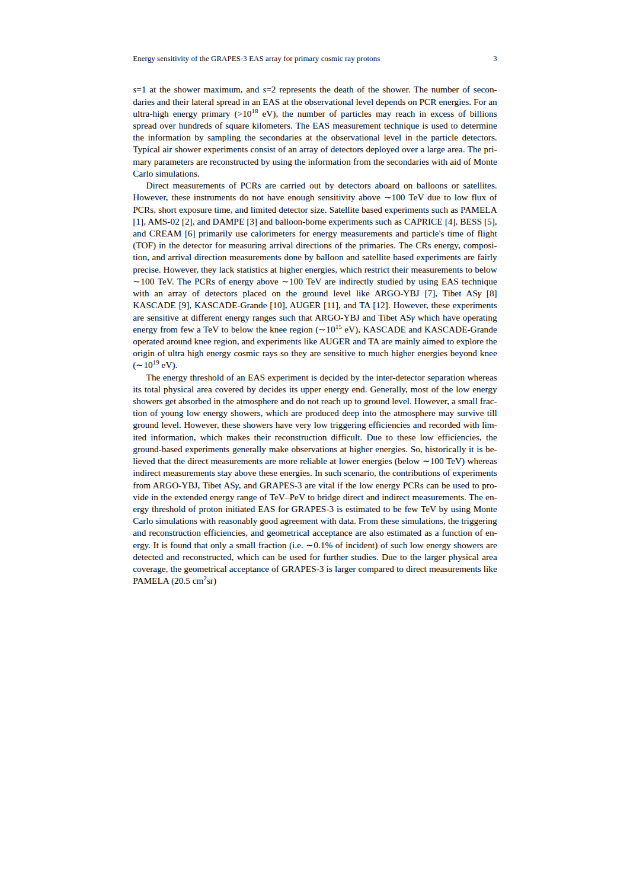Energy sensitivity of the GRAPES-3 EAS array for primary cosmic ray protons 3
s=1 at the shower maximum, and s=2 represents the death of the shower. The number of secondaries and their lateral spread in an EAS at the observational level depends on PCR energies. For an ultra-high energy primary (>1018 eV), the number of particles may reach in excess of billions spread over hundreds of square kilometers. The EAS measurement technique is used to determine the information by sampling the secondaries at the observational level in the particle detectors. Typical air shower experiments consist of an array of detectors deployed over a large area. The primary parameters are reconstructed by using the information from the secondaries with aid of Monte Carlo simulations.
Direct measurements of PCRs are carried out by detectors aboard on balloons or satellites. However, these instruments do not have enough sensitivity above ∼100 TeV due to low flux of PCRs, short exposure time, and limited detector size. Satellite based experiments such as PAMELA [1], AMS-02 [2], and DAMPE [3] and balloon-borne experiments such as CAPRICE [4], BESS [5], and CREAM [6] primarily use calorimeters for energy measurements and particle's time of flight (TOF) in the detector for measuring arrival directions of the primaries. The CRs energy, composition, and arrival direction measurements done by balloon and satellite based experiments are fairly precise. However, they lack statistics at higher energies, which restrict their measurements to below ∼100 TeV. The PCRs of energy above ∼100 TeV are indirectly studied by using EAS technique with an array of detectors placed on the ground level like ARGO-YBJ [7], Tibet ASγ [8] KASCADE [9], KASCADE-Grande [10], AUGER [11], and TA [12]. However, these experiments are sensitive at different energy ranges such that ARGO-YBJ and Tibet ASγ which have operating energy from few a TeV to below the knee region (∼1015 eV), KASCADE and KASCADE-Grande operated around knee region, and experiments like AUGER and TA are mainly aimed to explore the origin of ultra high energy cosmic rays so they are sensitive to much higher energies beyond knee (∼1019 eV).
The energy threshold of an EAS experiment is decided by the inter-detector separation whereas its total physical area covered by decides its upper energy end. Generally, most of the low energy showers get absorbed in the atmosphere and do not reach up to ground level. However, a small fraction of young low energy showers, which are produced deep into the atmosphere may survive till ground level. However, these showers have very low triggering efficiencies and recorded with limited information, which makes their reconstruction difficult. Due to these low efficiencies, the ground-based experiments generally make observations at higher energies. So, historically it is believed that the direct measurements are more reliable at lower energies (below ∼100 TeV) whereas indirect measurements stay above these energies. In such scenario, the contributions of experiments from ARGO-YBJ, Tibet ASγ, and GRAPES-3 are vital if the low energy PCRs can be used to provide in the extended energy range of TeV–PeV to bridge direct and indirect measurements. The energy threshold of proton initiated EAS for GRAPES-3 is estimated to be few TeV by using Monte Carlo simulations with reasonably good agreement with data. From these simulations, the triggering and reconstruction efficiencies, and geometrical acceptance are also estimated as a function of energy. It is found that only a small fraction (i.e. ∼0.1% of incident) of such low energy showers are detected and reconstructed, which can be used for further studies. Due to the larger physical area coverage, the geometrical acceptance of GRAPES-3 is larger compared to direct measurements like PAMELA (20.5 cm2sr)